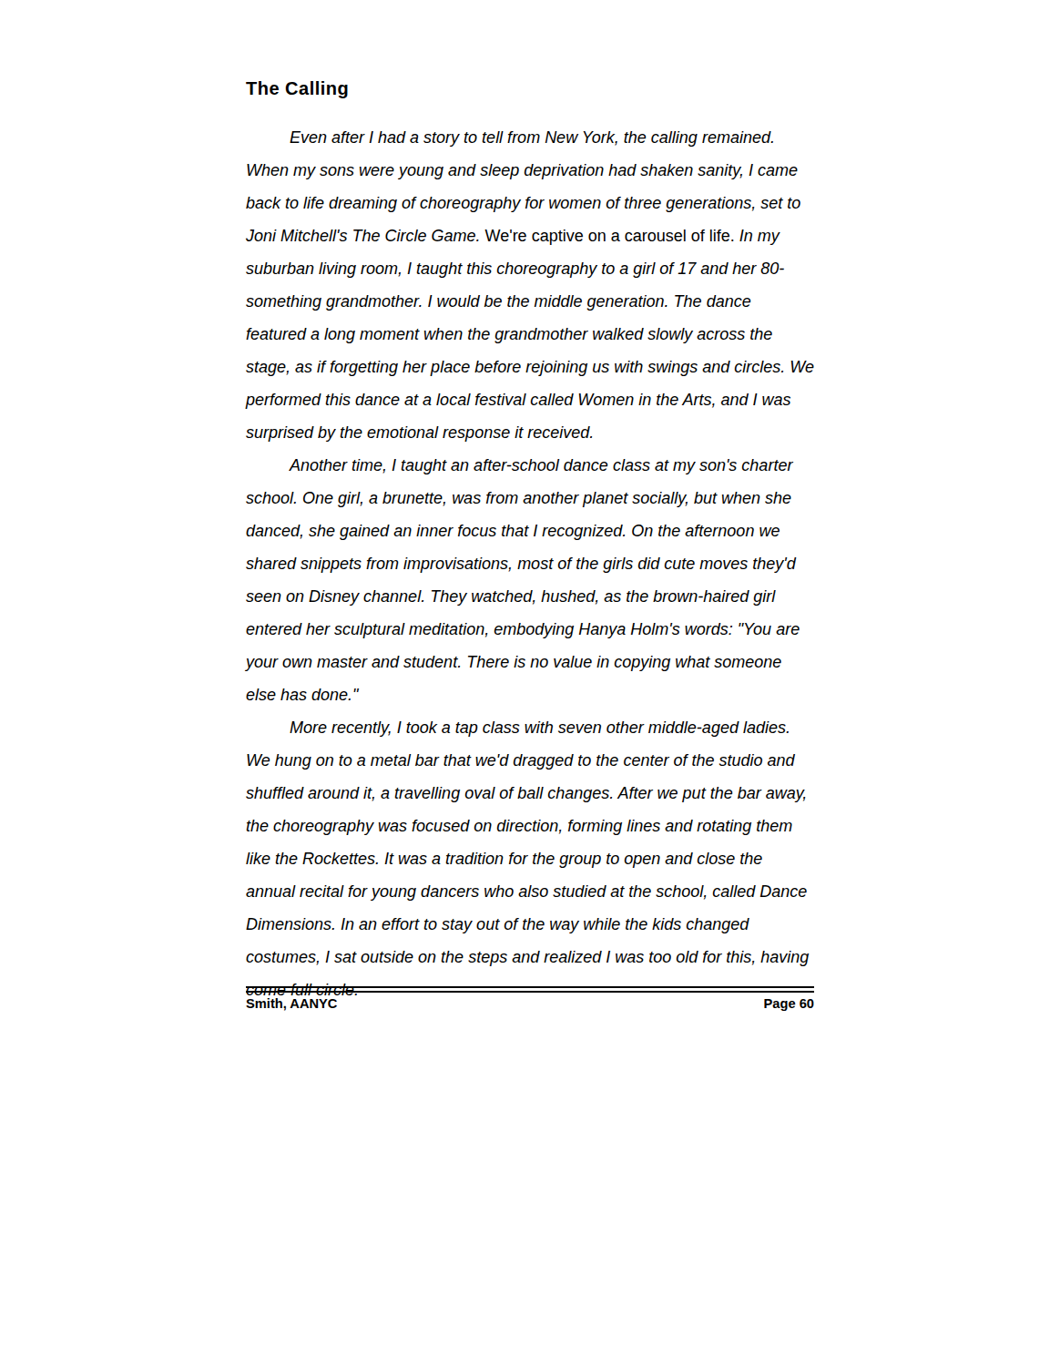The Calling
Even after I had a story to tell from New York, the calling remained. When my sons were young and sleep deprivation had shaken sanity, I came back to life dreaming of choreography for women of three generations, set to Joni Mitchell's The Circle Game. We're captive on a carousel of life. In my suburban living room, I taught this choreography to a girl of 17 and her 80-something grandmother. I would be the middle generation. The dance featured a long moment when the grandmother walked slowly across the stage, as if forgetting her place before rejoining us with swings and circles. We performed this dance at a local festival called Women in the Arts, and I was surprised by the emotional response it received.
Another time, I taught an after-school dance class at my son's charter school. One girl, a brunette, was from another planet socially, but when she danced, she gained an inner focus that I recognized. On the afternoon we shared snippets from improvisations, most of the girls did cute moves they'd seen on Disney channel. They watched, hushed, as the brown-haired girl entered her sculptural meditation, embodying Hanya Holm's words: "You are your own master and student. There is no value in copying what someone else has done."
More recently, I took a tap class with seven other middle-aged ladies. We hung on to a metal bar that we'd dragged to the center of the studio and shuffled around it, a travelling oval of ball changes. After we put the bar away, the choreography was focused on direction, forming lines and rotating them like the Rockettes. It was a tradition for the group to open and close the annual recital for young dancers who also studied at the school, called Dance Dimensions. In an effort to stay out of the way while the kids changed costumes, I sat outside on the steps and realized I was too old for this, having come full circle.
Smith, AANYC Page 60